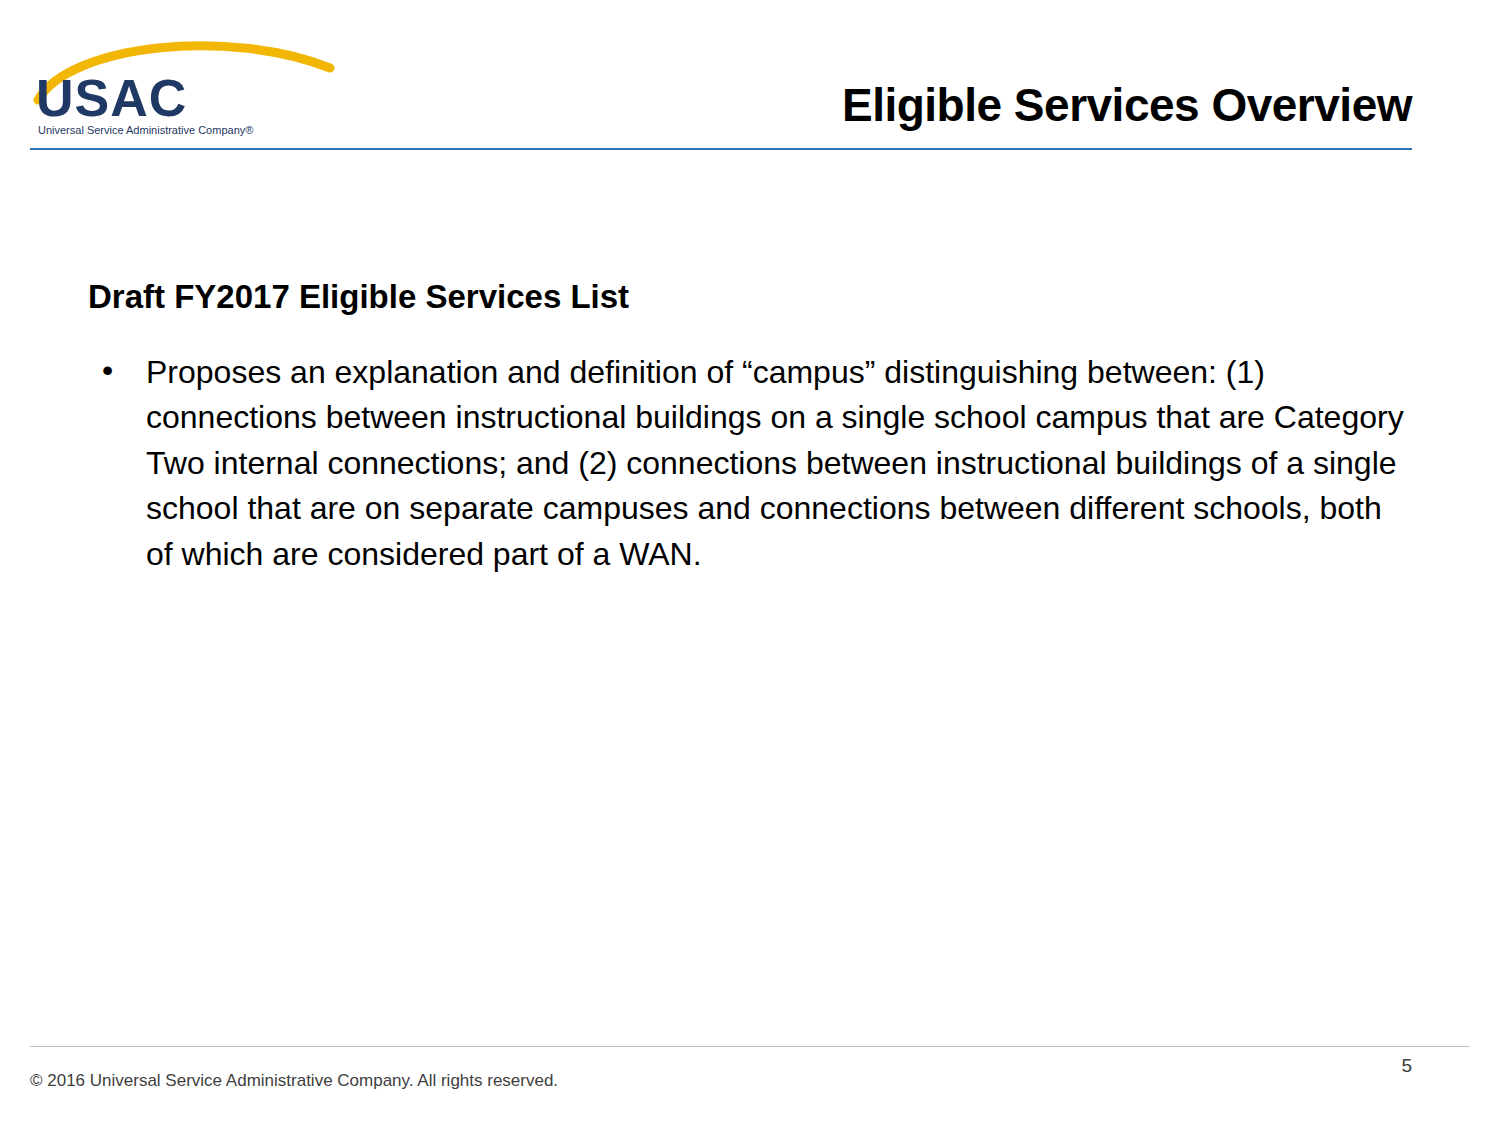USAC Universal Service Administrative Company®
Eligible Services Overview
Draft FY2017 Eligible Services List
Proposes an explanation and definition of “campus” distinguishing between: (1) connections between instructional buildings on a single school campus that are Category Two internal connections; and (2) connections between instructional buildings of a single school that are on separate campuses and connections between different schools, both of which are considered part of a WAN.
© 2016 Universal Service Administrative Company. All rights reserved.
5